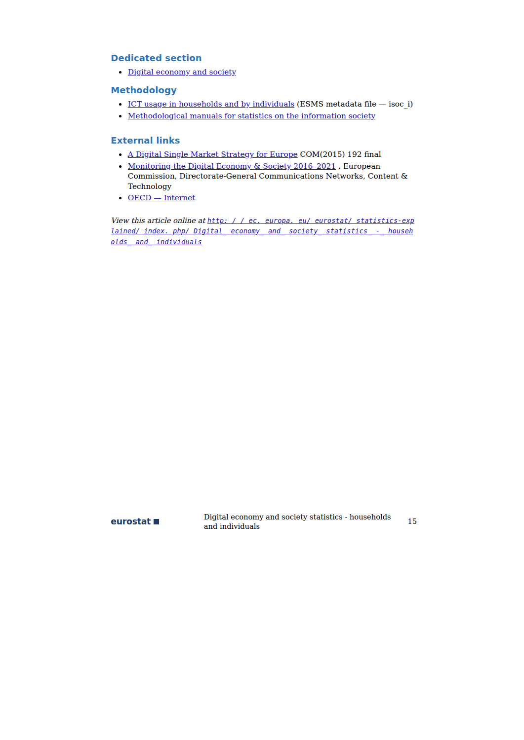Dedicated section
Digital economy and society
Methodology
ICT usage in households and by individuals (ESMS metadata file — isoc_i)
Methodological manuals for statistics on the information society
External links
A Digital Single Market Strategy for Europe COM(2015) 192 final
Monitoring the Digital Economy & Society 2016–2021 , European Commission, Directorate-General Communications Networks, Content & Technology
OECD — Internet
View this article online at http: / / ec. europa. eu/ eurostat/ statistics-explained/ index. php/ Digital_ economy_ and_ society_ statistics_ -_ households_ and_ individuals
eurostat Digital economy and society statistics - households and individuals 15